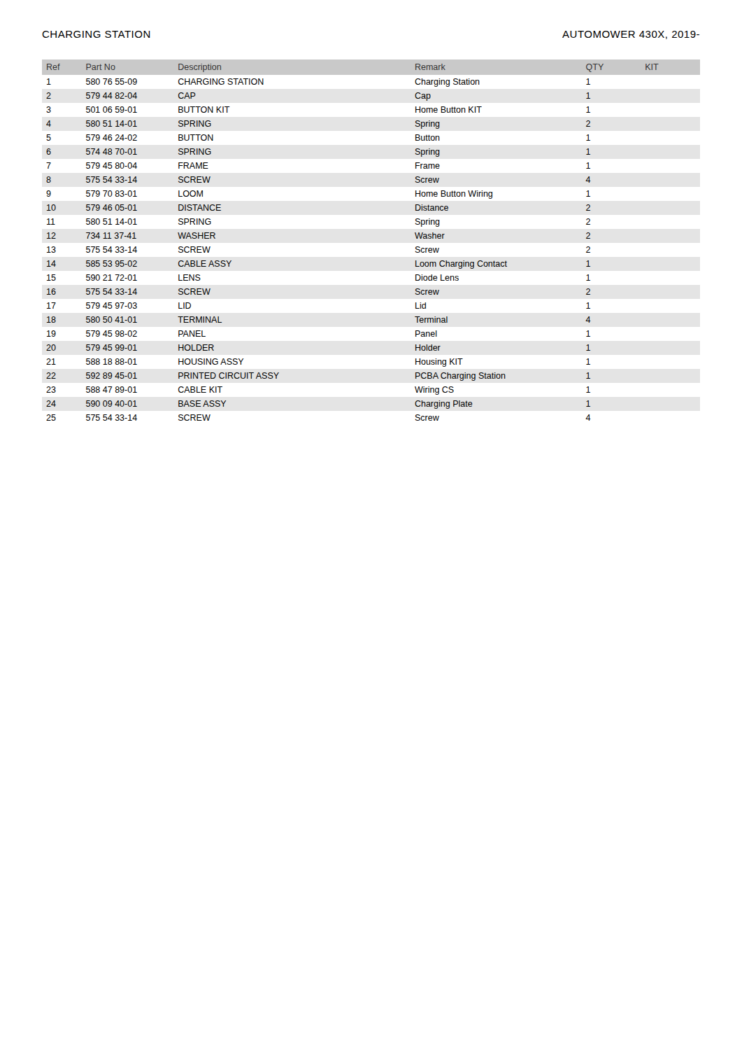CHARGING STATION AUTOMOWER 430X, 2019-
| Ref | Part No | Description | Remark | QTY | KIT |
| --- | --- | --- | --- | --- | --- |
| 1 | 580 76 55-09 | CHARGING STATION | Charging Station | 1 | |
| 2 | 579 44 82-04 | CAP | Cap | 1 | |
| 3 | 501 06 59-01 | BUTTON KIT | Home Button KIT | 1 | |
| 4 | 580 51 14-01 | SPRING | Spring | 2 | |
| 5 | 579 46 24-02 | BUTTON | Button | 1 | |
| 6 | 574 48 70-01 | SPRING | Spring | 1 | |
| 7 | 579 45 80-04 | FRAME | Frame | 1 | |
| 8 | 575 54 33-14 | SCREW | Screw | 4 | |
| 9 | 579 70 83-01 | LOOM | Home Button Wiring | 1 | |
| 10 | 579 46 05-01 | DISTANCE | Distance | 2 | |
| 11 | 580 51 14-01 | SPRING | Spring | 2 | |
| 12 | 734 11 37-41 | WASHER | Washer | 2 | |
| 13 | 575 54 33-14 | SCREW | Screw | 2 | |
| 14 | 585 53 95-02 | CABLE ASSY | Loom Charging Contact | 1 | |
| 15 | 590 21 72-01 | LENS | Diode Lens | 1 | |
| 16 | 575 54 33-14 | SCREW | Screw | 2 | |
| 17 | 579 45 97-03 | LID | Lid | 1 | |
| 18 | 580 50 41-01 | TERMINAL | Terminal | 4 | |
| 19 | 579 45 98-02 | PANEL | Panel | 1 | |
| 20 | 579 45 99-01 | HOLDER | Holder | 1 | |
| 21 | 588 18 88-01 | HOUSING ASSY | Housing KIT | 1 | |
| 22 | 592 89 45-01 | PRINTED CIRCUIT ASSY | PCBA Charging Station | 1 | |
| 23 | 588 47 89-01 | CABLE KIT | Wiring CS | 1 | |
| 24 | 590 09 40-01 | BASE ASSY | Charging Plate | 1 | |
| 25 | 575 54 33-14 | SCREW | Screw | 4 | |